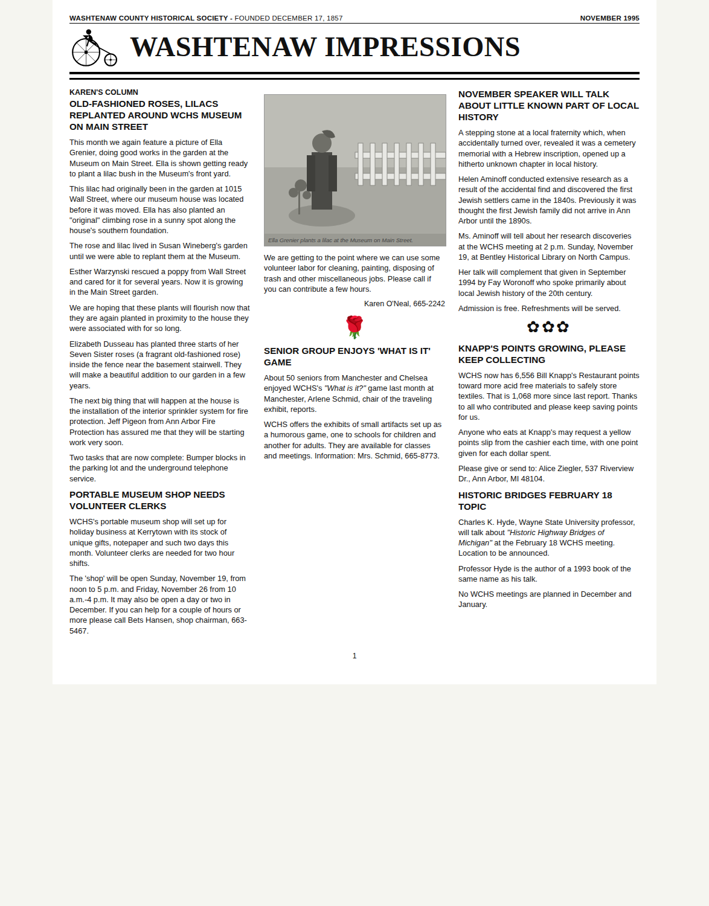Washtenaw County Historical Society - Founded December 17, 1857 NOVEMBER 1995
WASHTENAW IMPRESSIONS
Karen's Column
Old-fashioned roses, lilacs replanted around WCHS Museum on Main Street
This month we again feature a picture of Ella Grenier, doing good works in the garden at the Museum on Main Street. Ella is shown getting ready to plant a lilac bush in the Museum's front yard.
This lilac had originally been in the garden at 1015 Wall Street, where our museum house was located before it was moved. Ella has also planted an "original" climbing rose in a sunny spot along the house's southern foundation.
The rose and lilac lived in Susan Wineberg's garden until we were able to replant them at the Museum.
Esther Warzynski rescued a poppy from Wall Street and cared for it for several years. Now it is growing in the Main Street garden.
We are hoping that these plants will flourish now that they are again planted in proximity to the house they were associated with for so long.
Elizabeth Dusseau has planted three starts of her Seven Sister roses (a fragrant old-fashioned rose) inside the fence near the basement stairwell. They will make a beautiful addition to our garden in a few years.
The next big thing that will happen at the house is the installation of the interior sprinkler system for fire protection. Jeff Pigeon from Ann Arbor Fire Protection has assured me that they will be starting work very soon.
Two tasks that are now complete: Bumper blocks in the parking lot and the underground telephone service.
Portable Museum Shop needs volunteer clerks
WCHS's portable museum shop will set up for holiday business at Kerrytown with its stock of unique gifts, notepaper and such two days this month. Volunteer clerks are needed for two hour shifts.
The 'shop' will be open Sunday, November 19, from noon to 5 p.m. and Friday, November 26 from 10 a.m.-4 p.m. It may also be open a day or two in December. If you can help for a couple of hours or more please call Bets Hansen, shop chairman, 663-5467.
Ella Grenier plants a lilac at the Museum on Main Street.
We are getting to the point where we can use some volunteer labor for cleaning, painting, disposing of trash and other miscellaneous jobs. Please call if you can contribute a few hours.
Karen O'Neal, 665-2242
🌹
Senior group enjoys 'What is it' game
About 50 seniors from Manchester and Chelsea enjoyed WCHS's "What is it?" game last month at Manchester, Arlene Schmid, chair of the traveling exhibit, reports.
WCHS offers the exhibits of small artifacts set up as a humorous game, one to schools for children and another for adults. They are available for classes and meetings. Information: Mrs. Schmid, 665-8773.
November speaker will talk about little known part of local history
A stepping stone at a local fraternity which, when accidentally turned over, revealed it was a cemetery memorial with a Hebrew inscription, opened up a hitherto unknown chapter in local history.
Helen Aminoff conducted extensive research as a result of the accidental find and discovered the first Jewish settlers came in the 1840s. Previously it was thought the first Jewish family did not arrive in Ann Arbor until the 1890s.
Ms. Aminoff will tell about her research discoveries at the WCHS meeting at 2 p.m. Sunday, November 19, at Bentley Historical Library on North Campus.
Her talk will complement that given in September 1994 by Fay Woronoff who spoke primarily about local Jewish history of the 20th century.
Admission is free. Refreshments will be served.
✿✿✿
Knapp's points growing, please keep collecting
WCHS now has 6,556 Bill Knapp's Restaurant points toward more acid free materials to safely store textiles. That is 1,068 more since last report. Thanks to all who contributed and please keep saving points for us.
Anyone who eats at Knapp's may request a yellow points slip from the cashier each time, with one point given for each dollar spent.
Please give or send to: Alice Ziegler, 537 Riverview Dr., Ann Arbor, MI 48104.
Historic bridges February 18 topic
Charles K. Hyde, Wayne State University professor, will talk about "Historic Highway Bridges of Michigan" at the February 18 WCHS meeting. Location to be announced.
Professor Hyde is the author of a 1993 book of the same name as his talk.
No WCHS meetings are planned in December and January.
1